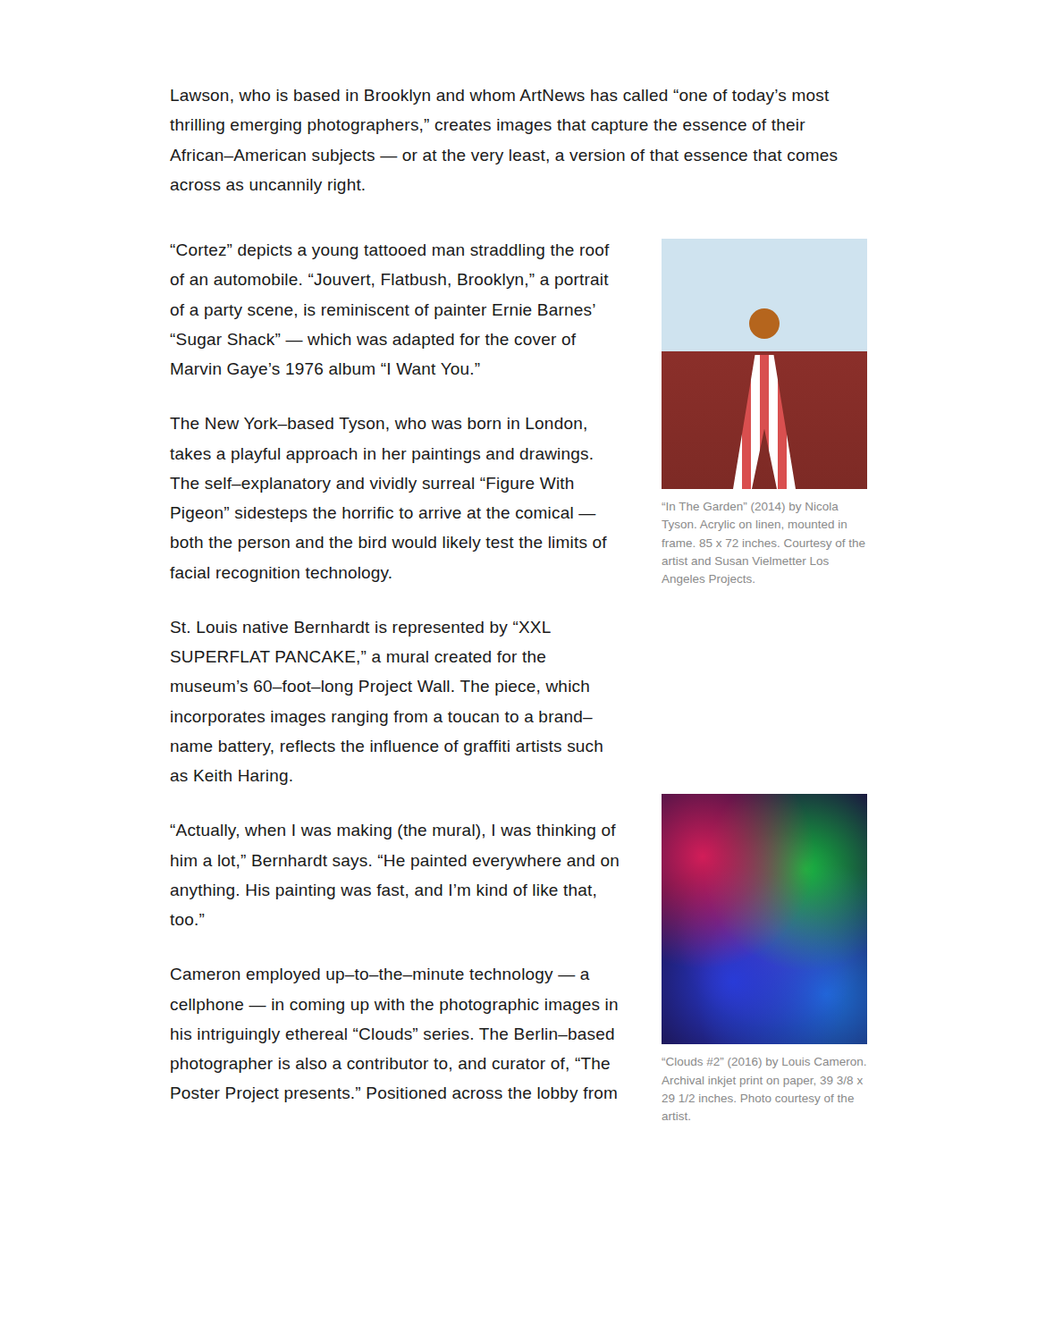Lawson, who is based in Brooklyn and whom ArtNews has called “one of today’s most thrilling emerging photographers,” creates images that capture the essence of their African–American subjects — or at the very least, a version of that essence that comes across as uncannily right.
“Cortez” depicts a young tattooed man straddling the roof of an automobile. “Jouvert, Flatbush, Brooklyn,” a portrait of a party scene, is reminiscent of painter Ernie Barnes’ “Sugar Shack” — which was adapted for the cover of Marvin Gaye’s 1976 album “I Want You.”
The New York–based Tyson, who was born in London, takes a playful approach in her paintings and drawings. The self–explanatory and vividly surreal “Figure With Pigeon” sidesteps the horrific to arrive at the comical — both the person and the bird would likely test the limits of facial recognition technology.
St. Louis native Bernhardt is represented by “XXL SUPERFLAT PANCAKE,” a mural created for the museum’s 60–foot–long Project Wall. The piece, which incorporates images ranging from a toucan to a brand–name battery, reflects the influence of graffiti artists such as Keith Haring.
“Actually, when I was making (the mural), I was thinking of him a lot,” Bernhardt says. “He painted everywhere and on anything. His painting was fast, and I’m kind of like that, too.”
Cameron employed up–to–the–minute technology — a cellphone — in coming up with the photographic images in his intriguingly ethereal “Clouds” series. The Berlin–based photographer is also a contributor to, and curator of, “The Poster Project presents.” Positioned across the lobby from
“In The Garden” (2014) by Nicola Tyson. Acrylic on linen, mounted in frame. 85 x 72 inches. Courtesy of the artist and Susan Vielmetter Los Angeles Projects.
“Clouds #2” (2016) by Louis Cameron. Archival inkjet print on paper, 39 3/8 x 29 1/2 inches. Photo courtesy of the artist.